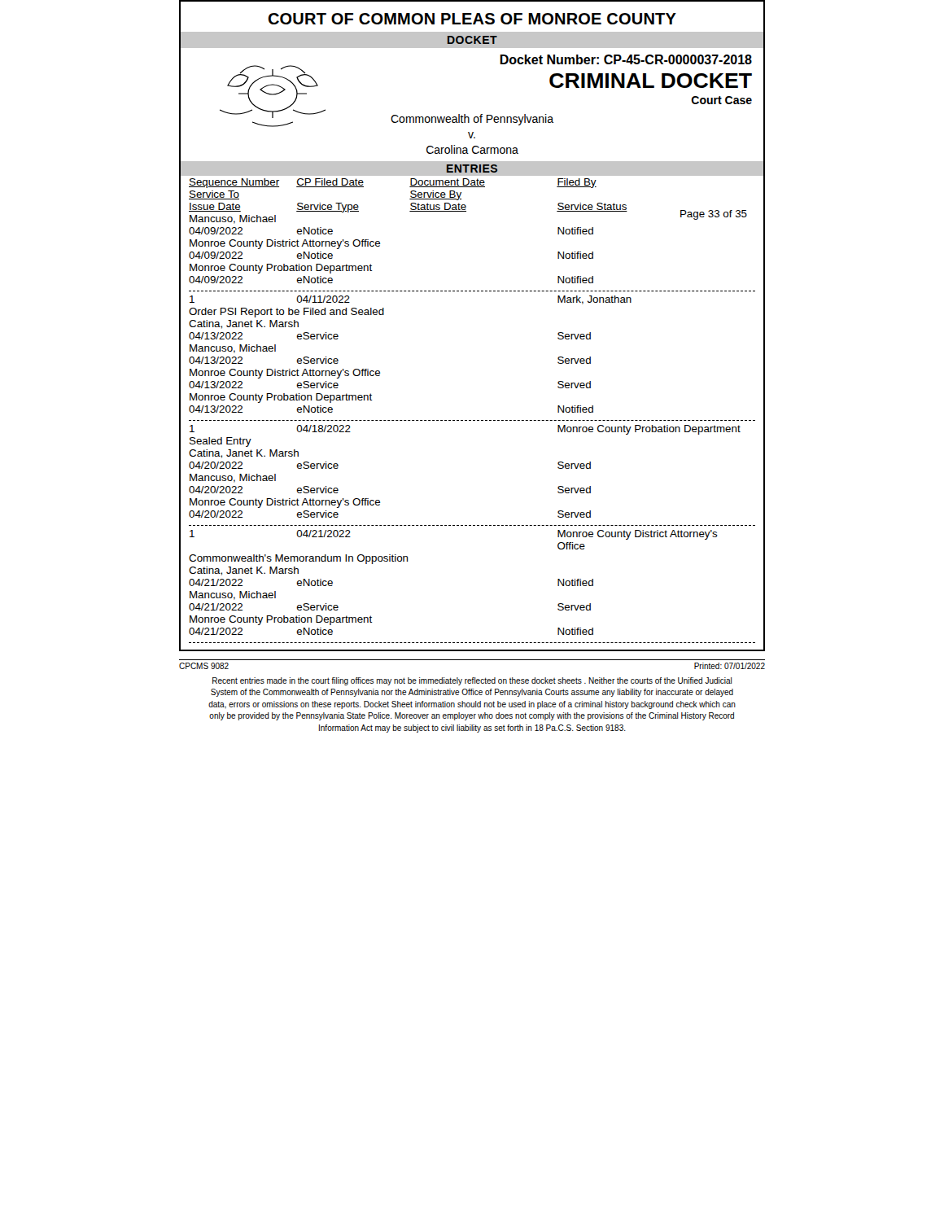COURT OF COMMON PLEAS OF MONROE COUNTY
DOCKET
Docket Number: CP-45-CR-0000037-2018
CRIMINAL DOCKET
Court Case
Page 33 of 35
Commonwealth of Pennsylvania
v.
Carolina Carmona
ENTRIES
| Sequence Number | CP Filed Date | Document Date | Filed By |
| Service To | | Service By | |
| Issue Date | Service Type | Status Date | Service Status |
| Mancuso, Michael |
| 04/09/2022 | eNotice | | Notified |
| Monroe County District Attorney's Office |
| 04/09/2022 | eNotice | | Notified |
| Monroe County Probation Department |
| 04/09/2022 | eNotice | | Notified |
| 1 | 04/11/2022 | | Mark, Jonathan |
| Order PSI Report to be Filed and Sealed |
| Catina, Janet K. Marsh |
| 04/13/2022 | eService | | Served |
| Mancuso, Michael |
| 04/13/2022 | eService | | Served |
| Monroe County District Attorney's Office |
| 04/13/2022 | eService | | Served |
| Monroe County Probation Department |
| 04/13/2022 | eNotice | | Notified |
| 1 | 04/18/2022 | | Monroe County Probation Department |
| Sealed Entry |
| Catina, Janet K. Marsh |
| 04/20/2022 | eService | | Served |
| Mancuso, Michael |
| 04/20/2022 | eService | | Served |
| Monroe County District Attorney's Office |
| 04/20/2022 | eService | | Served |
| 1 | 04/21/2022 | | Monroe County District Attorney's Office |
| Commonwealth's Memorandum In Opposition |
| Catina, Janet K. Marsh |
| 04/21/2022 | eNotice | | Notified |
| Mancuso, Michael |
| 04/21/2022 | eService | | Served |
| Monroe County Probation Department |
| 04/21/2022 | eNotice | | Notified |
CPCMS 9082
Printed: 07/01/2022
Recent entries made in the court filing offices may not be immediately reflected on these docket sheets . Neither the courts of the Unified Judicial
System of the Commonwealth of Pennsylvania nor the Administrative Office of Pennsylvania Courts assume any liability for inaccurate or delayed
data, errors or omissions on these reports. Docket Sheet information should not be used in place of a criminal history background check which can
only be provided by the Pennsylvania State Police. Moreover an employer who does not comply with the provisions of the Criminal History Record
Information Act may be subject to civil liability as set forth in 18 Pa.C.S. Section 9183.